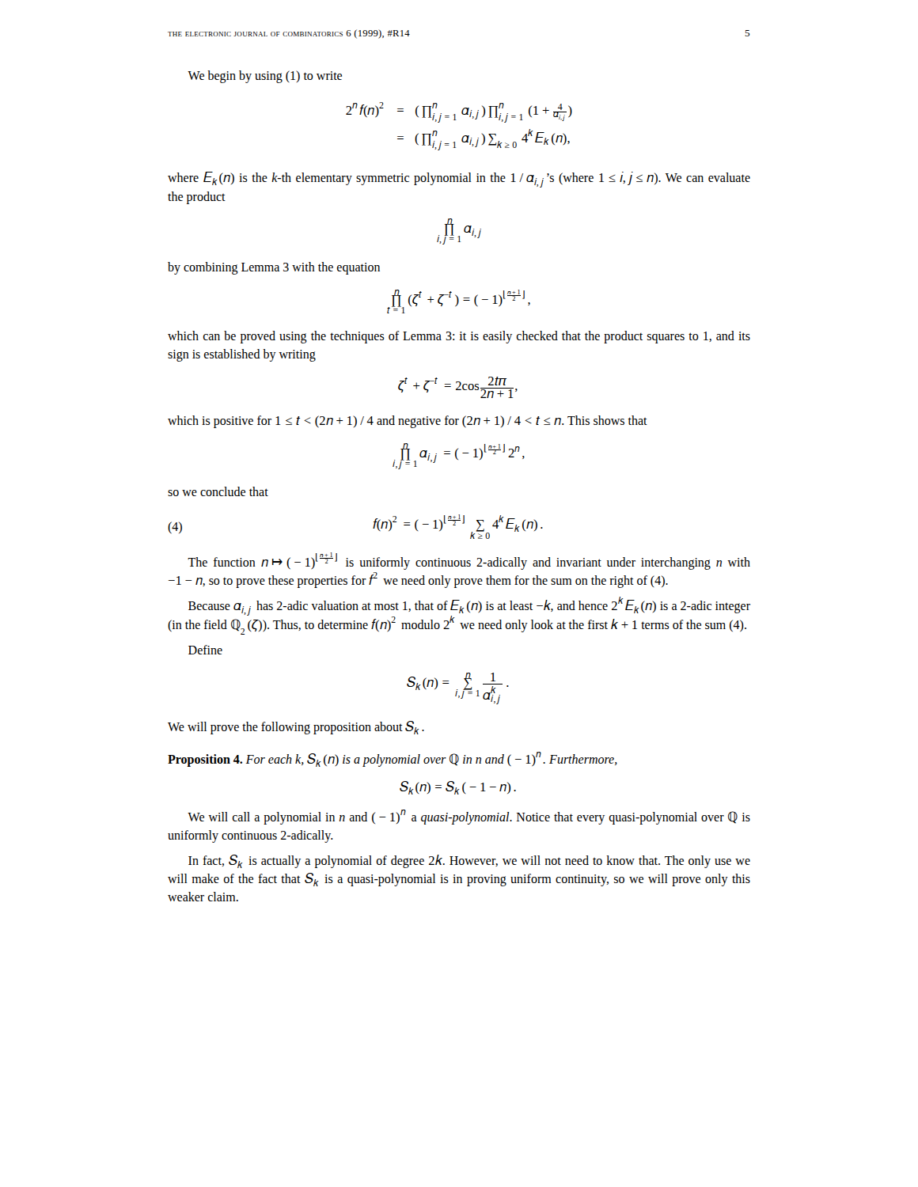the electronic journal of combinatorics 6 (1999), #R14 5
We begin by using (1) to write
2n f(n) 2 = ( ∏ i,j=1 n αi,j ) ∏ i,j=1 n ( 1+ 4 αi,j ) = ( ∏ i,j=1 n αi,j ) ∑ k≥0 4k Ek (n) ,
where Ek(n) is the k-th elementary symmetric polynomial in the 1/αi,j’s (where 1≤i,j≤n). We can evaluate the product
∏ i,j=1 n αi,j
by combining Lemma 3 with the equation
∏ t=1 n ( ζt + ζ−t ) = (−1) ⌊ n+12 ⌋ ,
which can be proved using the techniques of Lemma 3: it is easily checked that the product squares to 1, and its sign is established by writing
ζt + ζ−t = 2 cos 2tπ 2n+1 ,
which is positive for 1≤t<(2n+1)/4 and negative for (2n+1)/4<t≤n. This shows that
∏ i,j=1 n αi,j = (−1) ⌊ n+12 ⌋ 2n ,
so we conclude that
(4)
f(n) 2 = (−1) ⌊ n+12 ⌋ ∑ k≥0 4k Ek (n) .
The function n↦(−1)⌊n+12⌋ is uniformly continuous 2-adically and invariant under interchanging n with −1−n, so to prove these properties for f2 we need only prove them for the sum on the right of (4).
Because αi,j has 2-adic valuation at most 1, that of Ek(n) is at least −k, and hence 2kEk(n) is a 2-adic integer (in the field ℚ2(ζ)). Thus, to determine f(n)2 modulo 2k we need only look at the first k+1 terms of the sum (4).
Define
Sk (n) = ∑ i,j=1 n 1 αi,jk .
We will prove the following proposition about Sk.
Proposition 4. For each k, Sk(n) is a polynomial over ℚ in n and (−1)n. Furthermore,
Sk (n) = Sk (−1−n) .
We will call a polynomial in n and (−1)n a quasi-polynomial. Notice that every quasi-polynomial over ℚ is uniformly continuous 2-adically.
In fact, Sk is actually a polynomial of degree 2k. However, we will not need to know that. The only use we will make of the fact that Sk is a quasi-polynomial is in proving uniform continuity, so we will prove only this weaker claim.